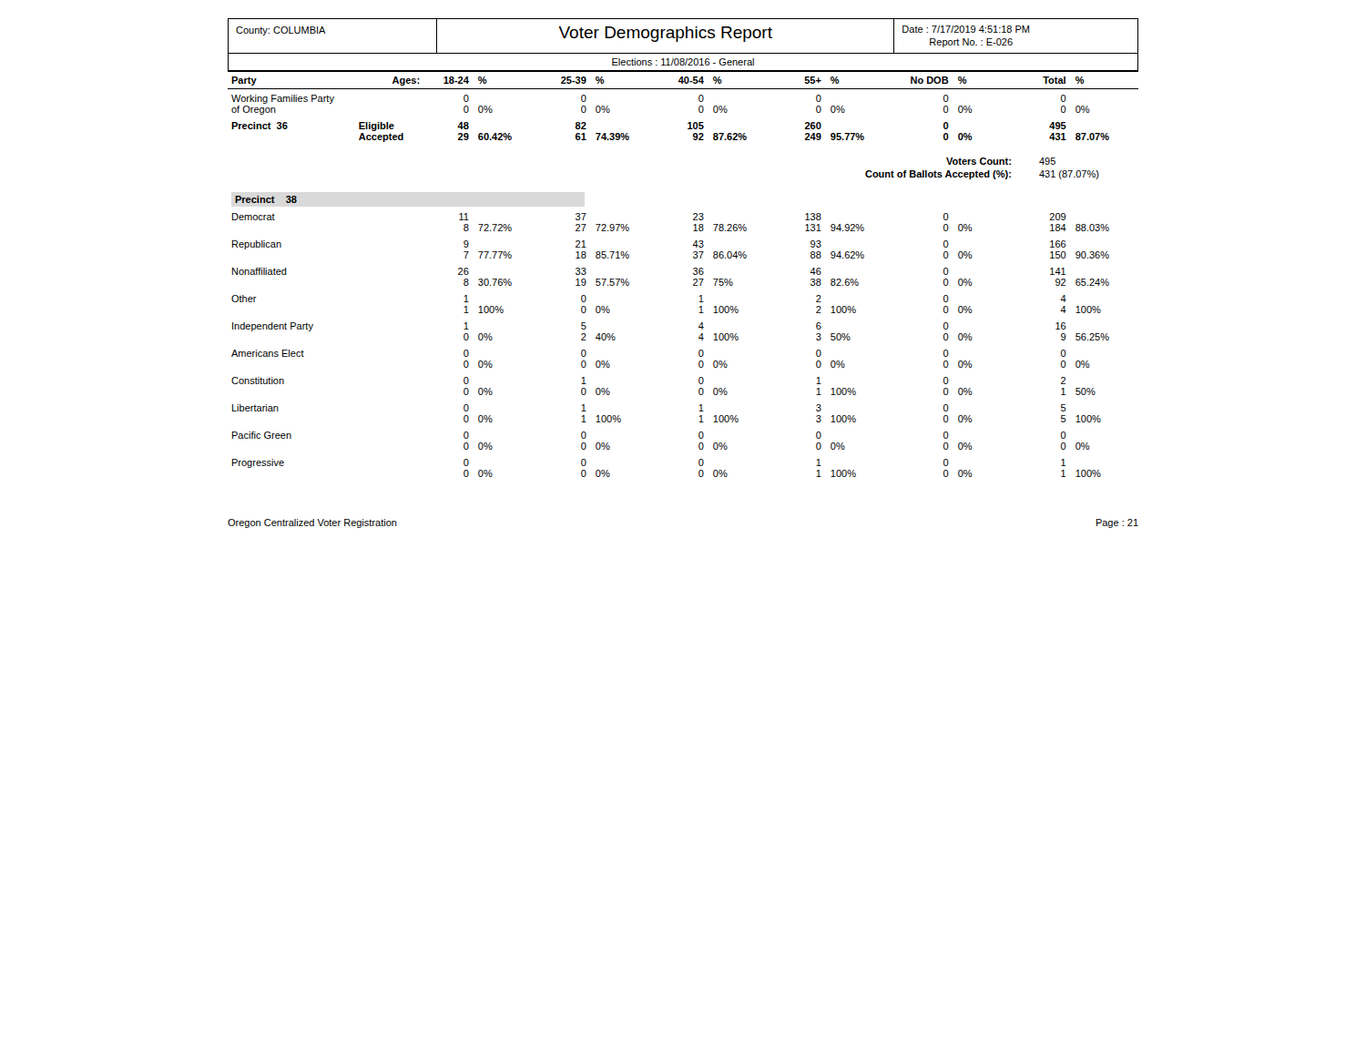County: COLUMBIA
Voter Demographics Report
Date : 7/17/2019 4:51:18 PM
Report No. : E-026
Elections : 11/08/2016 - General
| Party | Ages: | 18-24 | % | 25-39 | % | 40-54 | % | 55+ | % | No DOB | % | Total | % |
| --- | --- | --- | --- | --- | --- | --- | --- | --- | --- | --- | --- | --- | --- |
| Working Families Party | 0 | | 0 | | 0 | | 0 | | 0 | | 0 | |
| of Oregon | 0 | 0% | 0 | 0% | 0 | 0% | 0 | 0% | 0 | 0% | 0 | 0% |
| Precinct 36 | Eligible | 48 | | 82 | | 105 | | 260 | | 0 | | 495 | |
| | Accepted | 29 | 60.42% | 61 | 74.39% | 92 | 87.62% | 249 | 95.77% | 0 | 0% | 431 | 87.07% |
| | Voters Count: | 495 |
| | Count of Ballots Accepted (%): | 431 (87.07%) |
| Precinct 38 |
| Democrat | 11 | | 37 | | 23 | | 138 | | 0 | | 209 | |
| | 8 | 72.72% | 27 | 72.97% | 18 | 78.26% | 131 | 94.92% | 0 | 0% | 184 | 88.03% |
| Republican | 9 | | 21 | | 43 | | 93 | | 0 | | 166 | |
| | 7 | 77.77% | 18 | 85.71% | 37 | 86.04% | 88 | 94.62% | 0 | 0% | 150 | 90.36% |
| Nonaffiliated | 26 | | 33 | | 36 | | 46 | | 0 | | 141 | |
| | 8 | 30.76% | 19 | 57.57% | 27 | 75% | 38 | 82.6% | 0 | 0% | 92 | 65.24% |
| Other | 1 | | 0 | | 1 | | 2 | | 0 | | 4 | |
| | 1 | 100% | 0 | 0% | 1 | 100% | 2 | 100% | 0 | 0% | 4 | 100% |
| Independent Party | 1 | | 5 | | 4 | | 6 | | 0 | | 16 | |
| | 0 | 0% | 2 | 40% | 4 | 100% | 3 | 50% | 0 | 0% | 9 | 56.25% |
| Americans Elect | 0 | | 0 | | 0 | | 0 | | 0 | | 0 | |
| | 0 | 0% | 0 | 0% | 0 | 0% | 0 | 0% | 0 | 0% | 0 | 0% |
| Constitution | 0 | | 1 | | 0 | | 1 | | 0 | | 2 | |
| | 0 | 0% | 0 | 0% | 0 | 0% | 1 | 100% | 0 | 0% | 1 | 50% |
| Libertarian | 0 | | 1 | | 1 | | 3 | | 0 | | 5 | |
| | 0 | 0% | 1 | 100% | 1 | 100% | 3 | 100% | 0 | 0% | 5 | 100% |
| Pacific Green | 0 | | 0 | | 0 | | 0 | | 0 | | 0 | |
| | 0 | 0% | 0 | 0% | 0 | 0% | 0 | 0% | 0 | 0% | 0 | 0% |
| Progressive | 0 | | 0 | | 0 | | 1 | | 0 | | 1 | |
| | 0 | 0% | 0 | 0% | 0 | 0% | 1 | 100% | 0 | 0% | 1 | 100% |
Oregon Centralized Voter Registration
Page : 21